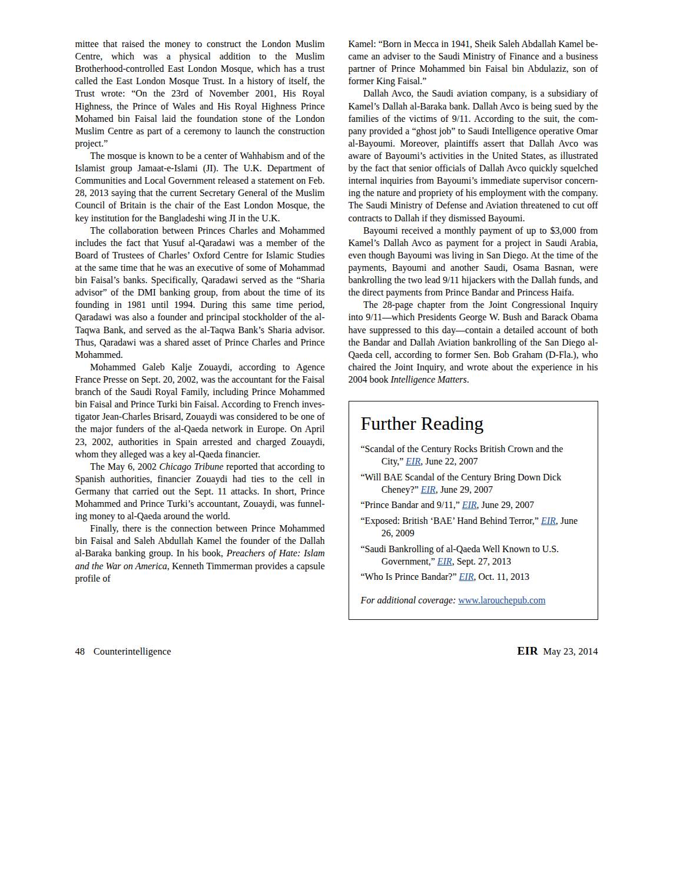mittee that raised the money to construct the London Muslim Centre, which was a physical addition to the Muslim Brotherhood-controlled East London Mosque, which has a trust called the East London Mosque Trust. In a history of itself, the Trust wrote: “On the 23rd of November 2001, His Royal Highness, the Prince of Wales and His Royal Highness Prince Mohamed bin Faisal laid the foundation stone of the London Muslim Centre as part of a ceremony to launch the construction project.”
The mosque is known to be a center of Wahhabism and of the Islamist group Jamaat-e-Islami (JI). The U.K. Department of Communities and Local Government released a statement on Feb. 28, 2013 saying that the current Secretary General of the Muslim Council of Britain is the chair of the East London Mosque, the key institution for the Bangladeshi wing JI in the U.K.
The collaboration between Princes Charles and Mohammed includes the fact that Yusuf al-Qaradawi was a member of the Board of Trustees of Charles’ Oxford Centre for Islamic Studies at the same time that he was an executive of some of Mohammad bin Faisal’s banks. Specifically, Qaradawi served as the “Sharia advisor” of the DMI banking group, from about the time of its founding in 1981 until 1994. During this same time period, Qaradawi was also a founder and principal stockholder of the al-Taqwa Bank, and served as the al-Taqwa Bank’s Sharia advisor. Thus, Qaradawi was a shared asset of Prince Charles and Prince Mohammed.
Mohammed Galeb Kalje Zouaydi, according to Agence France Presse on Sept. 20, 2002, was the accountant for the Faisal branch of the Saudi Royal Family, including Prince Mohammed bin Faisal and Prince Turki bin Faisal. According to French investigator Jean-Charles Brisard, Zouaydi was considered to be one of the major funders of the al-Qaeda network in Europe. On April 23, 2002, authorities in Spain arrested and charged Zouaydi, whom they alleged was a key al-Qaeda financier.
The May 6, 2002 Chicago Tribune reported that according to Spanish authorities, financier Zouaydi had ties to the cell in Germany that carried out the Sept. 11 attacks. In short, Prince Mohammed and Prince Turki’s accountant, Zouaydi, was funneling money to al-Qaeda around the world.
Finally, there is the connection between Prince Mohammed bin Faisal and Saleh Abdullah Kamel the founder of the Dallah al-Baraka banking group. In his book, Preachers of Hate: Islam and the War on America, Kenneth Timmerman provides a capsule profile of
Kamel: “Born in Mecca in 1941, Sheik Saleh Abdallah Kamel became an adviser to the Saudi Ministry of Finance and a business partner of Prince Mohammed bin Faisal bin Abdulaziz, son of former King Faisal.”
Dallah Avco, the Saudi aviation company, is a subsidiary of Kamel’s Dallah al-Baraka bank. Dallah Avco is being sued by the families of the victims of 9/11. According to the suit, the company provided a “ghost job” to Saudi Intelligence operative Omar al-Bayoumi. Moreover, plaintiffs assert that Dallah Avco was aware of Bayoumi’s activities in the United States, as illustrated by the fact that senior officials of Dallah Avco quickly squelched internal inquiries from Bayoumi’s immediate supervisor concerning the nature and propriety of his employment with the company. The Saudi Ministry of Defense and Aviation threatened to cut off contracts to Dallah if they dismissed Bayoumi.
Bayoumi received a monthly payment of up to $3,000 from Kamel’s Dallah Avco as payment for a project in Saudi Arabia, even though Bayoumi was living in San Diego. At the time of the payments, Bayoumi and another Saudi, Osama Basnan, were bankrolling the two lead 9/11 hijackers with the Dallah funds, and the direct payments from Prince Bandar and Princess Haifa.
The 28-page chapter from the Joint Congressional Inquiry into 9/11—which Presidents George W. Bush and Barack Obama have suppressed to this day—contain a detailed account of both the Bandar and Dallah Aviation bankrolling of the San Diego al-Qaeda cell, according to former Sen. Bob Graham (D-Fla.), who chaired the Joint Inquiry, and wrote about the experience in his 2004 book Intelligence Matters.
Further Reading
“Scandal of the Century Rocks British Crown and the City,” EIR, June 22, 2007
“Will BAE Scandal of the Century Bring Down Dick Cheney?” EIR, June 29, 2007
“Prince Bandar and 9/11,” EIR, June 29, 2007
“Exposed: British ‘BAE’ Hand Behind Terror,” EIR, June 26, 2009
“Saudi Bankrolling of al-Qaeda Well Known to U.S. Government,” EIR, Sept. 27, 2013
“Who Is Prince Bandar?” EIR, Oct. 11, 2013
For additional coverage: www.larouchepub.com
48 Counterintelligence
EIR May 23, 2014